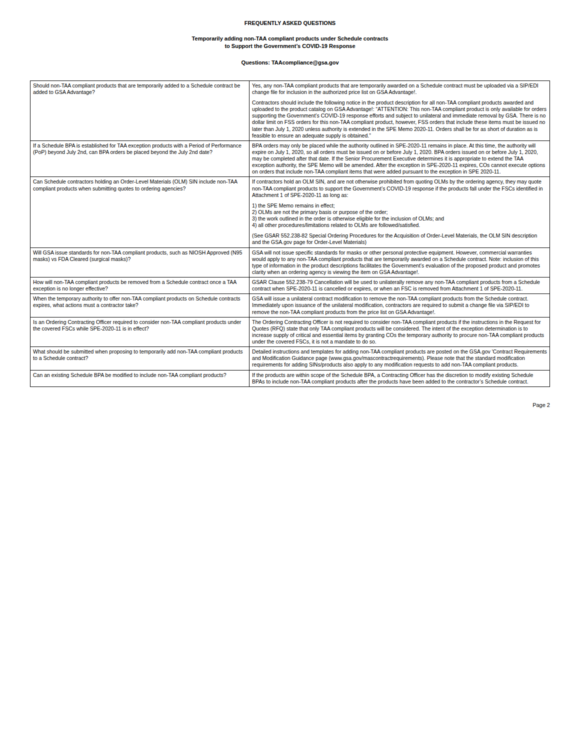FREQUENTLY ASKED QUESTIONS
Temporarily adding non-TAA compliant products under Schedule contracts
to Support the Government’s COVID-19 Response
Questions: TAAcompliance@gsa.gov
| Should non-TAA compliant products that are temporarily added to a Schedule contract be added to GSA Advantage? | Yes, any non-TAA compliant products that are temporarily awarded on a Schedule contract must be uploaded via a SIP/EDI change file for inclusion in the authorized price list on GSA Advantage!. Contractors should include the following notice in the product description for all non-TAA compliant products awarded and uploaded to the product catalog on GSA Advantage!: “ATTENTION: This non-TAA compliant product is only available for orders supporting the Government’s COVID-19 response efforts and subject to unilateral and immediate removal by GSA. There is no dollar limit on FSS orders for this non-TAA compliant product, however, FSS orders that include these items must be issued no later than July 1, 2020 unless authority is extended in the SPE Memo 2020-11. Orders shall be for as short of duration as is feasible to ensure an adequate supply is obtained.” |
| If a Schedule BPA is established for TAA exception products with a Period of Performance (PoP) beyond July 2nd, can BPA orders be placed beyond the July 2nd date? | BPA orders may only be placed while the authority outlined in SPE-2020-11 remains in place. At this time, the authority will expire on July 1, 2020, so all orders must be issued on or before July 1, 2020. BPA orders issued on or before July 1, 2020, may be completed after that date. If the Senior Procurement Executive determines it is appropriate to extend the TAA exception authority, the SPE Memo will be amended. After the exception in SPE-2020-11 expires, COs cannot execute options on orders that include non-TAA compliant items that were added pursuant to the exception in SPE 2020-11. |
| Can Schedule contractors holding an Order-Level Materials (OLM) SIN include non-TAA compliant products when submitting quotes to ordering agencies? | If contractors hold an OLM SIN, and are not otherwise prohibited from quoting OLMs by the ordering agency, they may quote non-TAA compliant products to support the Government’s COVID-19 response if the products fall under the FSCs identified in Attachment 1 of SPE-2020-11 as long as: 1) the SPE Memo remains in effect; 2) OLMs are not the primary basis or purpose of the order; 3) the work outlined in the order is otherwise eligible for the inclusion of OLMs; and 4) all other procedures/limitations related to OLMs are followed/satisfied. (See GSAR 552.238-82 Special Ordering Procedures for the Acquisition of Order-Level Materials, the OLM SIN description and the GSA.gov page for Order-Level Materials) |
| Will GSA issue standards for non-TAA compliant products, such as NIOSH Approved (N95 masks) vs FDA Cleared (surgical masks)? | GSA will not issue specific standards for masks or other personal protective equipment. However, commercial warranties would apply to any non-TAA compliant products that are temporarily awarded on a Schedule contract. Note: inclusion of this type of information in the product descriptions facilitates the Government’s evaluation of the proposed product and promotes clarity when an ordering agency is viewing the item on GSA Advantage!. |
| How will non-TAA compliant products be removed from a Schedule contract once a TAA exception is no longer effective? | GSAR Clause 552.238-79 Cancellation will be used to unilaterally remove any non-TAA compliant products from a Schedule contract when SPE-2020-11 is cancelled or expires, or when an FSC is removed from Attachment 1 of SPE-2020-11. |
| When the temporary authority to offer non-TAA compliant products on Schedule contracts expires, what actions must a contractor take? | GSA will issue a unilateral contract modification to remove the non-TAA compliant products from the Schedule contract. Immediately upon issuance of the unilateral modification, contractors are required to submit a change file via SIP/EDI to remove the non-TAA compliant products from the price list on GSA Advantage!. |
| Is an Ordering Contracting Officer required to consider non-TAA compliant products under the covered FSCs while SPE-2020-11 is in effect? | The Ordering Contracting Officer is not required to consider non-TAA compliant products if the instructions in the Request for Quotes (RFQ) state that only TAA compliant products will be considered. The intent of the exception determination is to increase supply of critical and essential items by granting COs the temporary authority to procure non-TAA compliant products under the covered FSCs, it is not a mandate to do so. |
| What should be submitted when proposing to temporarily add non-TAA compliant products to a Schedule contract? | Detailed instructions and templates for adding non-TAA compliant products are posted on the GSA.gov 'Contract Requirements and Modification Guidance page (www.gsa.gov/mascontractrequirements). Please note that the standard modification requirements for adding SINs/products also apply to any modification requests to add non-TAA compliant products. |
| Can an existing Schedule BPA be modified to include non-TAA compliant products? | If the products are within scope of the Schedule BPA, a Contracting Officer has the discretion to modify existing Schedule BPAs to include non-TAA compliant products after the products have been added to the contractor’s Schedule contract. |
Page 2